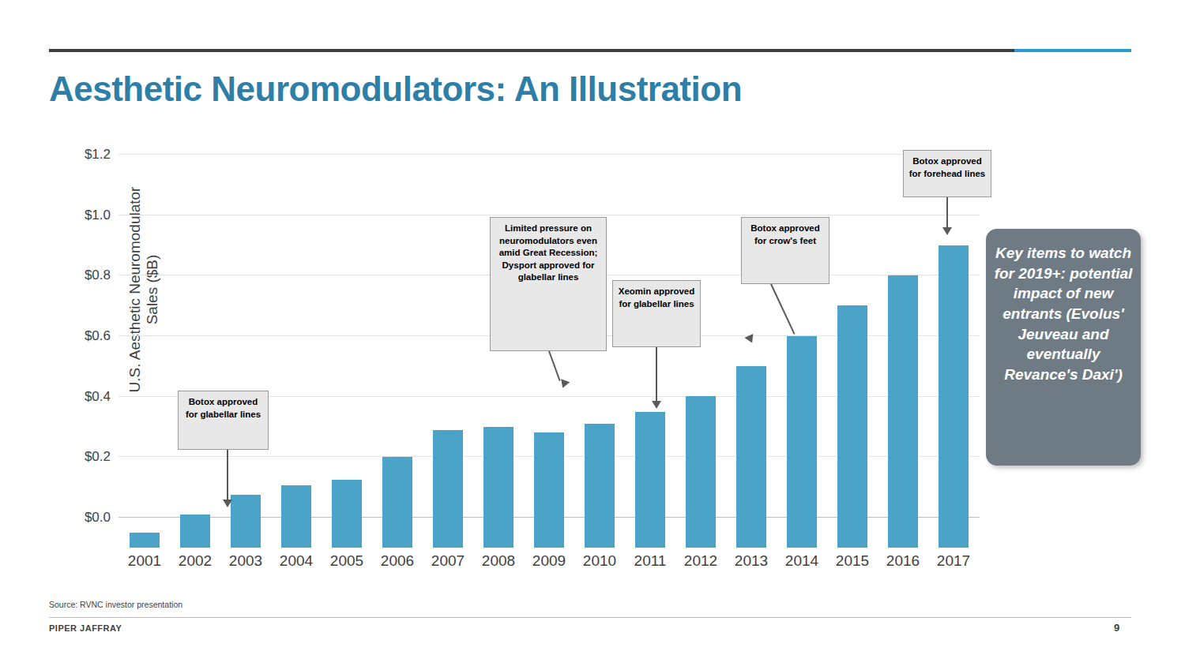Aesthetic Neuromodulators: An Illustration
U.S. Aesthetic Neuromodulator Sales ($B)
$1.2
$1.0
$0.8
$0.6
$0.4
$0.2
$0.0
2001
2002
2003
2004
2005
2006
2007
2008
2009
2010
2011
2012
2013
2014
2015
2016
2017
Botox approved for glabellar lines
Limited pressure on neuromodulators even amid Great Recession; Dysport approved for glabellar lines
Xeomin approved for glabellar lines
Botox approved for crow's feet
Botox approved for forehead lines
Key items to watch for 2019+: potential impact of new entrants (Evolus' Jeuveau and eventually Revance's Daxi')
Source: RVNC investor presentation
PIPER JAFFRAY
9